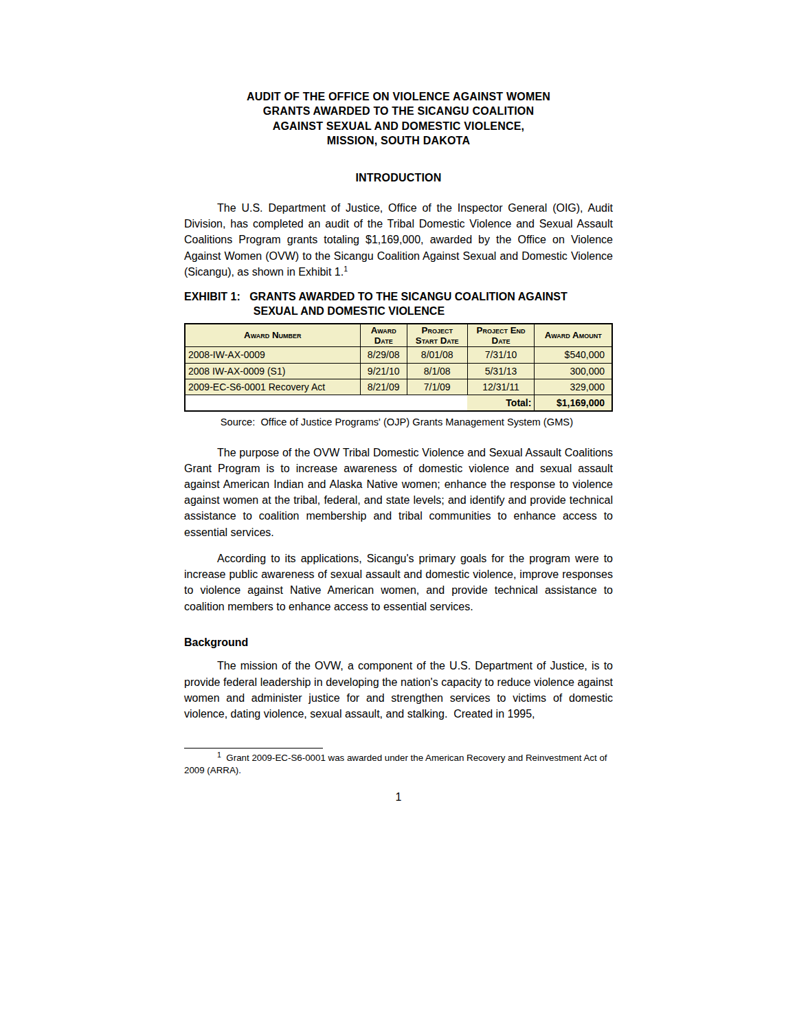Audit of the Office on Violence Against Women
Grants Awarded to the Sicangu Coalition
Against Sexual and Domestic Violence,
Mission, South Dakota
Introduction
The U.S. Department of Justice, Office of the Inspector General (OIG), Audit Division, has completed an audit of the Tribal Domestic Violence and Sexual Assault Coalitions Program grants totaling $1,169,000, awarded by the Office on Violence Against Women (OVW) to the Sicangu Coalition Against Sexual and Domestic Violence (Sicangu), as shown in Exhibit 1.1
EXHIBIT 1: GRANTS AWARDED TO THE SICANGU COALITION AGAINST SEXUAL AND DOMESTIC VIOLENCE
| Award Number | Award Date | Project Start Date | Project End Date | Award Amount |
| --- | --- | --- | --- | --- |
| 2008-IW-AX-0009 | 8/29/08 | 8/01/08 | 7/31/10 | $540,000 |
| 2008 IW-AX-0009 (S1) | 9/21/10 | 8/1/08 | 5/31/13 | 300,000 |
| 2009-EC-S6-0001 Recovery Act | 8/21/09 | 7/1/09 | 12/31/11 | 329,000 |
| | | | Total: | $1,169,000 |
Source: Office of Justice Programs' (OJP) Grants Management System (GMS)
The purpose of the OVW Tribal Domestic Violence and Sexual Assault Coalitions Grant Program is to increase awareness of domestic violence and sexual assault against American Indian and Alaska Native women; enhance the response to violence against women at the tribal, federal, and state levels; and identify and provide technical assistance to coalition membership and tribal communities to enhance access to essential services.
According to its applications, Sicangu's primary goals for the program were to increase public awareness of sexual assault and domestic violence, improve responses to violence against Native American women, and provide technical assistance to coalition members to enhance access to essential services.
Background
The mission of the OVW, a component of the U.S. Department of Justice, is to provide federal leadership in developing the nation's capacity to reduce violence against women and administer justice for and strengthen services to victims of domestic violence, dating violence, sexual assault, and stalking. Created in 1995,
1 Grant 2009-EC-S6-0001 was awarded under the American Recovery and Reinvestment Act of 2009 (ARRA).
1